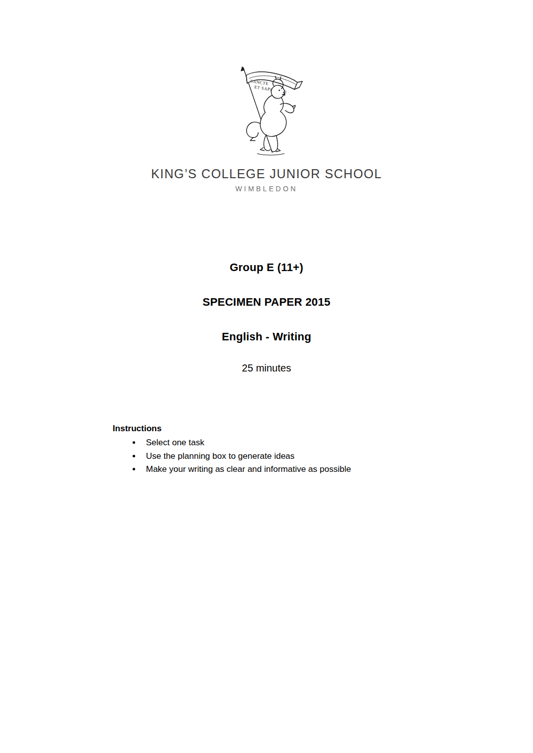King's College Junior School crest SANCTE ET SAPIENTER
KING’S COLLEGE JUNIOR SCHOOL
WIMBLEDON
Group E (11+)
SPECIMEN PAPER 2015
English - Writing
25 minutes
Instructions
Select one task
Use the planning box to generate ideas
Make your writing as clear and informative as possible